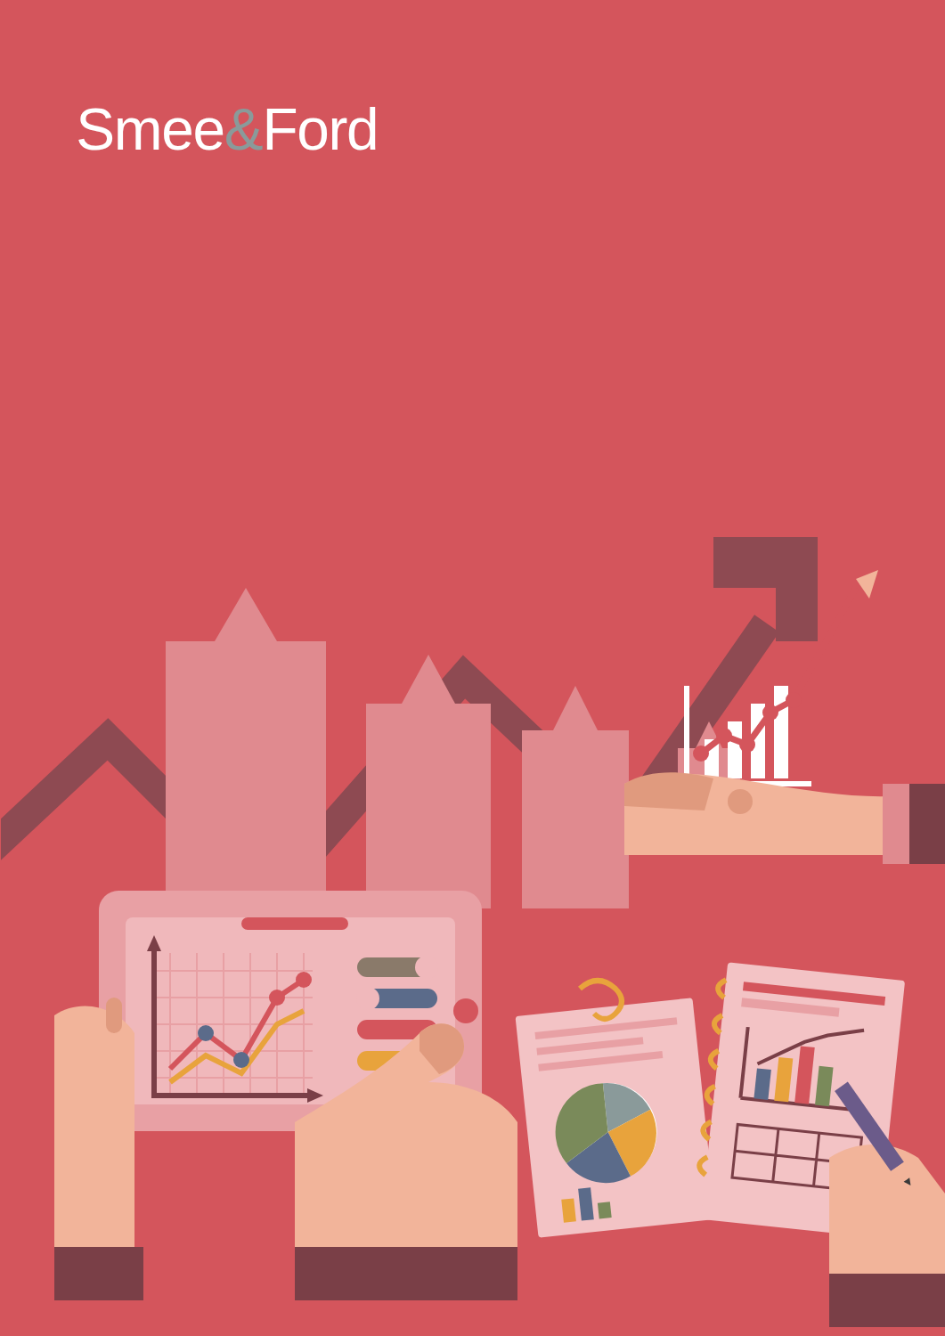Smee&Ford
Smee & Ford — cover page.